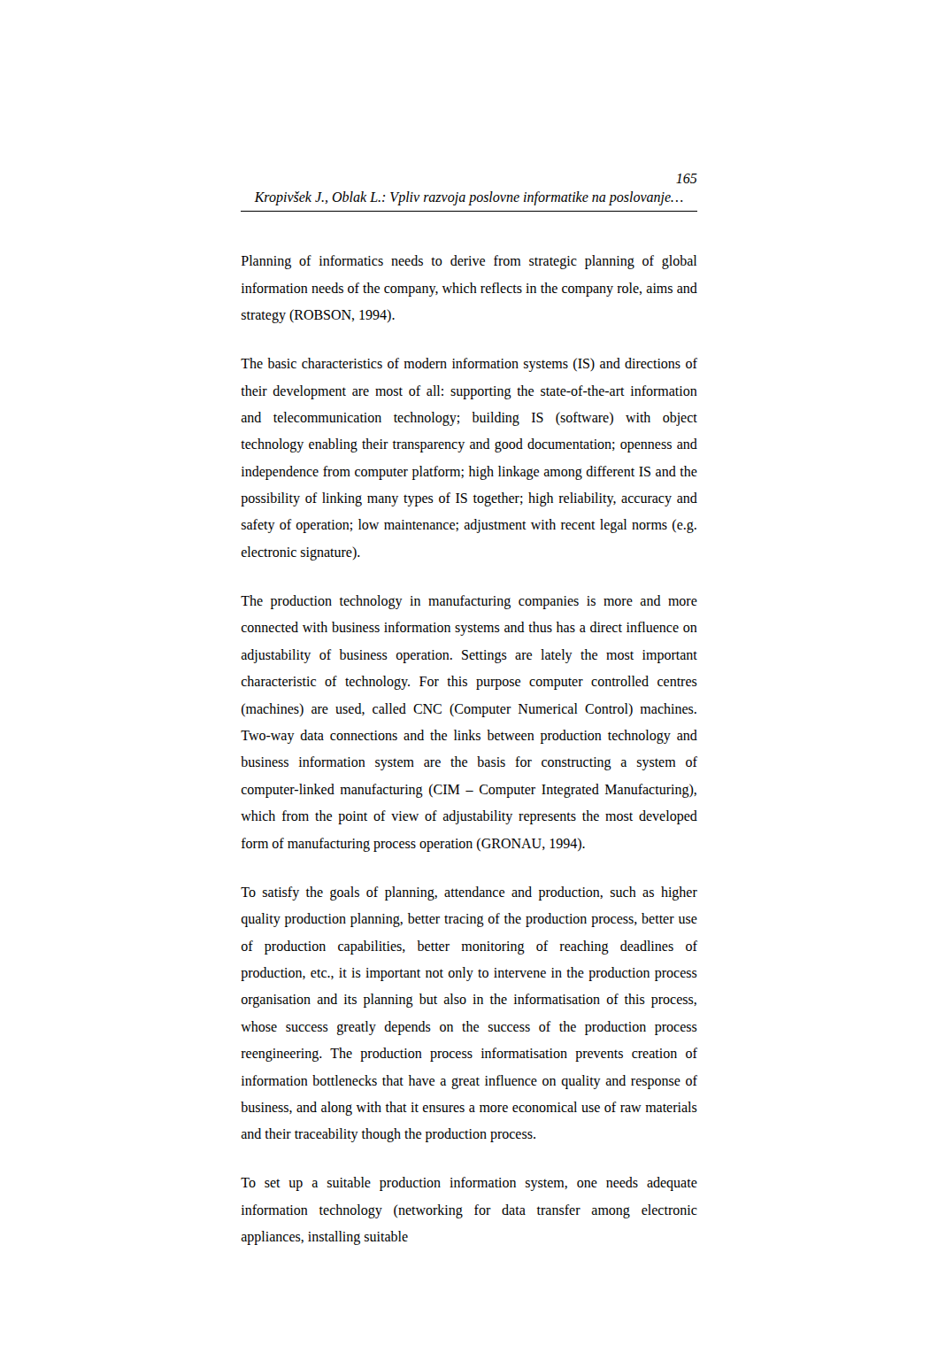165
Kropivšek J., Oblak L.: Vpliv razvoja poslovne informatike na poslovanje…
Planning of informatics needs to derive from strategic planning of global information needs of the company, which reflects in the company role, aims and strategy (ROBSON, 1994).
The basic characteristics of modern information systems (IS) and directions of their development are most of all: supporting the state-of-the-art information and telecommunication technology; building IS (software) with object technology enabling their transparency and good documentation; openness and independence from computer platform; high linkage among different IS and the possibility of linking many types of IS together; high reliability, accuracy and safety of operation; low maintenance; adjustment with recent legal norms (e.g. electronic signature).
The production technology in manufacturing companies is more and more connected with business information systems and thus has a direct influence on adjustability of business operation. Settings are lately the most important characteristic of technology. For this purpose computer controlled centres (machines) are used, called CNC (Computer Numerical Control) machines. Two-way data connections and the links between production technology and business information system are the basis for constructing a system of computer-linked manufacturing (CIM – Computer Integrated Manufacturing), which from the point of view of adjustability represents the most developed form of manufacturing process operation (GRONAU, 1994).
To satisfy the goals of planning, attendance and production, such as higher quality production planning, better tracing of the production process, better use of production capabilities, better monitoring of reaching deadlines of production, etc., it is important not only to intervene in the production process organisation and its planning but also in the informatisation of this process, whose success greatly depends on the success of the production process reengineering. The production process informatisation prevents creation of information bottlenecks that have a great influence on quality and response of business, and along with that it ensures a more economical use of raw materials and their traceability though the production process.
To set up a suitable production information system, one needs adequate information technology (networking for data transfer among electronic appliances, installing suitable